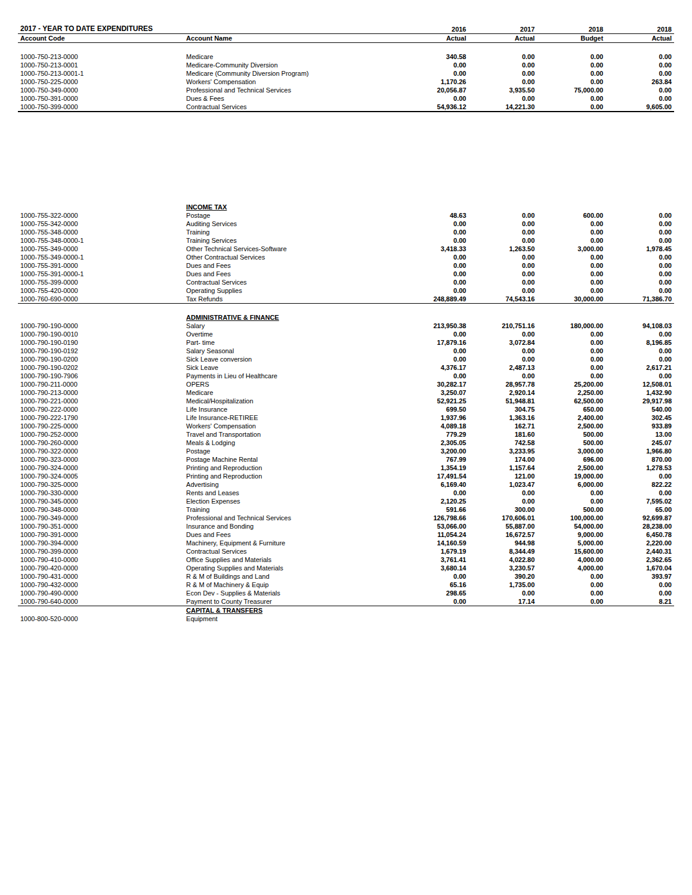| 2017 - YEAR TO DATE EXPENDITURES | | 2016 | 2017 | 2018 | 2018 |
| Account Code | Account Name | Actual | Actual | Budget | Actual |
| 1000-750-213-0000 | Medicare | 340.58 | 0.00 | 0.00 | 0.00 |
| 1000-750-213-0001 | Medicare-Community Diversion | 0.00 | 0.00 | 0.00 | 0.00 |
| 1000-750-213-0001-1 | Medicare (Community Diversion Program) | 0.00 | 0.00 | 0.00 | 0.00 |
| 1000-750-225-0000 | Workers' Compensation | 1,170.26 | 0.00 | 0.00 | 263.84 |
| 1000-750-349-0000 | Professional and Technical Services | 20,056.87 | 3,935.50 | 75,000.00 | 0.00 |
| 1000-750-391-0000 | Dues & Fees | 0.00 | 0.00 | 0.00 | 0.00 |
| 1000-750-399-0000 | Contractual Services | 54,936.12 | 14,221.30 | 0.00 | 9,605.00 |
| | INCOME TAX | | | | |
| 1000-755-322-0000 | Postage | 48.63 | 0.00 | 600.00 | 0.00 |
| 1000-755-342-0000 | Auditing Services | 0.00 | 0.00 | 0.00 | 0.00 |
| 1000-755-348-0000 | Training | 0.00 | 0.00 | 0.00 | 0.00 |
| 1000-755-348-0000-1 | Training Services | 0.00 | 0.00 | 0.00 | 0.00 |
| 1000-755-349-0000 | Other Technical Services-Software | 3,418.33 | 1,263.50 | 3,000.00 | 1,978.45 |
| 1000-755-349-0000-1 | Other Contractual Services | 0.00 | 0.00 | 0.00 | 0.00 |
| 1000-755-391-0000 | Dues and Fees | 0.00 | 0.00 | 0.00 | 0.00 |
| 1000-755-391-0000-1 | Dues and Fees | 0.00 | 0.00 | 0.00 | 0.00 |
| 1000-755-399-0000 | Contractual Services | 0.00 | 0.00 | 0.00 | 0.00 |
| 1000-755-420-0000 | Operating Supplies | 0.00 | 0.00 | 0.00 | 0.00 |
| 1000-760-690-0000 | Tax Refunds | 248,889.49 | 74,543.16 | 30,000.00 | 71,386.70 |
| | ADMINISTRATIVE & FINANCE | | | | |
| 1000-790-190-0000 | Salary | 213,950.38 | 210,751.16 | 180,000.00 | 94,108.03 |
| 1000-790-190-0010 | Overtime | 0.00 | 0.00 | 0.00 | 0.00 |
| 1000-790-190-0190 | Part- time | 17,879.16 | 3,072.84 | 0.00 | 8,196.85 |
| 1000-790-190-0192 | Salary Seasonal | 0.00 | 0.00 | 0.00 | 0.00 |
| 1000-790-190-0200 | Sick Leave conversion | 0.00 | 0.00 | 0.00 | 0.00 |
| 1000-790-190-0202 | Sick Leave | 4,376.17 | 2,487.13 | 0.00 | 2,617.21 |
| 1000-790-190-7906 | Payments in Lieu of Healthcare | 0.00 | 0.00 | 0.00 | 0.00 |
| 1000-790-211-0000 | OPERS | 30,282.17 | 28,957.78 | 25,200.00 | 12,508.01 |
| 1000-790-213-0000 | Medicare | 3,250.07 | 2,920.14 | 2,250.00 | 1,432.90 |
| 1000-790-221-0000 | Medical/Hospitalization | 52,921.25 | 51,948.81 | 62,500.00 | 29,917.98 |
| 1000-790-222-0000 | Life Insurance | 699.50 | 304.75 | 650.00 | 540.00 |
| 1000-790-222-1790 | Life Insurance-RETIREE | 1,937.96 | 1,363.16 | 2,400.00 | 302.45 |
| 1000-790-225-0000 | Workers' Compensation | 4,089.18 | 162.71 | 2,500.00 | 933.89 |
| 1000-790-252-0000 | Travel and Transportation | 779.29 | 181.60 | 500.00 | 13.00 |
| 1000-790-260-0000 | Meals & Lodging | 2,305.05 | 742.58 | 500.00 | 245.07 |
| 1000-790-322-0000 | Postage | 3,200.00 | 3,233.95 | 3,000.00 | 1,966.80 |
| 1000-790-323-0000 | Postage Machine Rental | 767.99 | 174.00 | 696.00 | 870.00 |
| 1000-790-324-0000 | Printing and Reproduction | 1,354.19 | 1,157.64 | 2,500.00 | 1,278.53 |
| 1000-790-324-0005 | Printing and Reproduction | 17,491.54 | 121.00 | 19,000.00 | 0.00 |
| 1000-790-325-0000 | Advertising | 6,169.40 | 1,023.47 | 6,000.00 | 822.22 |
| 1000-790-330-0000 | Rents and Leases | 0.00 | 0.00 | 0.00 | 0.00 |
| 1000-790-345-0000 | Election Expenses | 2,120.25 | 0.00 | 0.00 | 7,595.02 |
| 1000-790-348-0000 | Training | 591.66 | 300.00 | 500.00 | 65.00 |
| 1000-790-349-0000 | Professional and Technical Services | 126,798.66 | 170,606.01 | 100,000.00 | 92,699.87 |
| 1000-790-351-0000 | Insurance and Bonding | 53,066.00 | 55,887.00 | 54,000.00 | 28,238.00 |
| 1000-790-391-0000 | Dues and Fees | 11,054.24 | 16,672.57 | 9,000.00 | 6,450.78 |
| 1000-790-394-0000 | Machinery, Equipment & Furniture | 14,160.59 | 944.98 | 5,000.00 | 2,220.00 |
| 1000-790-399-0000 | Contractual Services | 1,679.19 | 8,344.49 | 15,600.00 | 2,440.31 |
| 1000-790-410-0000 | Office Supplies and Materials | 3,761.41 | 4,022.80 | 4,000.00 | 2,362.65 |
| 1000-790-420-0000 | Operating Supplies and Materials | 3,680.14 | 3,230.57 | 4,000.00 | 1,670.04 |
| 1000-790-431-0000 | R & M of Buildings and Land | 0.00 | 390.20 | 0.00 | 393.97 |
| 1000-790-432-0000 | R & M of Machinery & Equip | 65.16 | 1,735.00 | 0.00 | 0.00 |
| 1000-790-490-0000 | Econ Dev - Supplies & Materials | 298.65 | 0.00 | 0.00 | 0.00 |
| 1000-790-640-0000 | Payment to County Treasurer | 0.00 | 17.14 | 0.00 | 8.21 |
| | CAPITAL & TRANSFERS | | | | |
| 1000-800-520-0000 | Equipment | | | | |